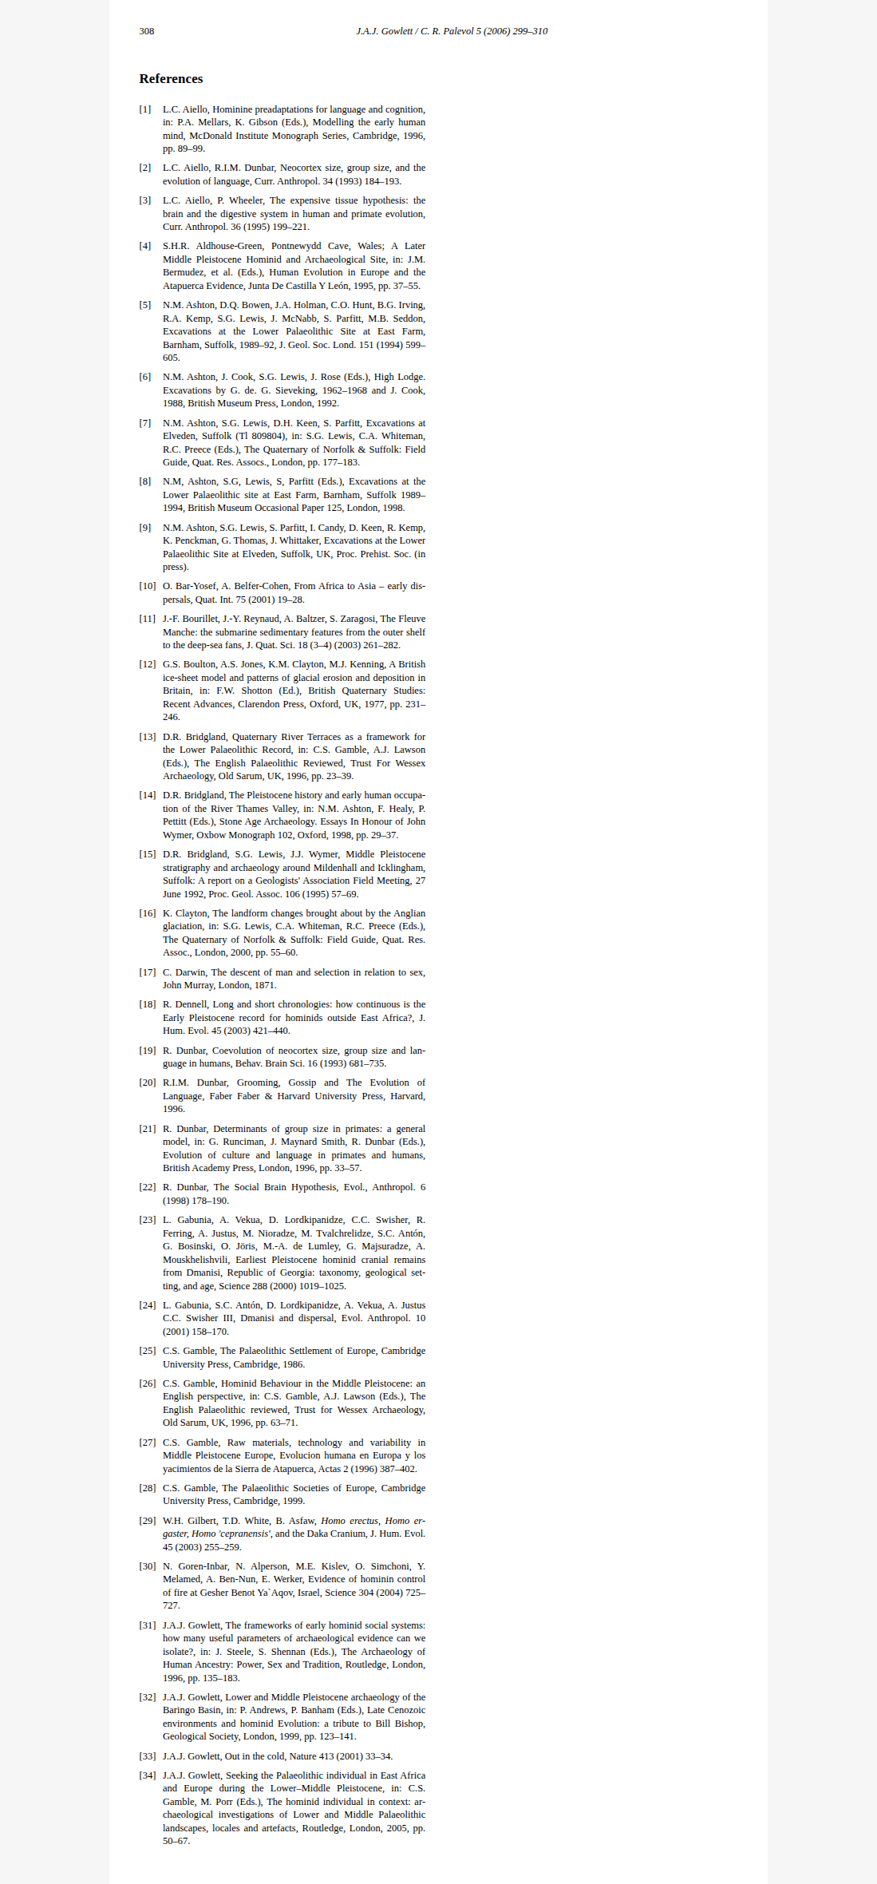308 J.A.J. Gowlett / C. R. Palevol 5 (2006) 299–310
References
[1] L.C. Aiello, Hominine preadaptations for language and cognition, in: P.A. Mellars, K. Gibson (Eds.), Modelling the early human mind, McDonald Institute Monograph Series, Cambridge, 1996, pp. 89–99.
[2] L.C. Aiello, R.I.M. Dunbar, Neocortex size, group size, and the evolution of language, Curr. Anthropol. 34 (1993) 184–193.
[3] L.C. Aiello, P. Wheeler, The expensive tissue hypothesis: the brain and the digestive system in human and primate evolution, Curr. Anthropol. 36 (1995) 199–221.
[4] S.H.R. Aldhouse-Green, Pontnewydd Cave, Wales; A Later Middle Pleistocene Hominid and Archaeological Site, in: J.M. Bermudez, et al. (Eds.), Human Evolution in Europe and the Atapuerca Evidence, Junta De Castilla Y León, 1995, pp. 37–55.
[5] N.M. Ashton, D.Q. Bowen, J.A. Holman, C.O. Hunt, B.G. Irving, R.A. Kemp, S.G. Lewis, J. McNabb, S. Parfitt, M.B. Seddon, Excavations at the Lower Palaeolithic Site at East Farm, Barnham, Suffolk, 1989–92, J. Geol. Soc. Lond. 151 (1994) 599–605.
[6] N.M. Ashton, J. Cook, S.G. Lewis, J. Rose (Eds.), High Lodge. Excavations by G. de. G. Sieveking, 1962–1968 and J. Cook, 1988, British Museum Press, London, 1992.
[7] N.M. Ashton, S.G. Lewis, D.H. Keen, S. Parfitt, Excavations at Elveden, Suffolk (Tl 809804), in: S.G. Lewis, C.A. Whiteman, R.C. Preece (Eds.), The Quaternary of Norfolk & Suffolk: Field Guide, Quat. Res. Assocs., London, pp. 177–183.
[8] N.M, Ashton, S.G, Lewis, S, Parfitt (Eds.), Excavations at the Lower Palaeolithic site at East Farm, Barnham, Suffolk 1989–1994, British Museum Occasional Paper 125, London, 1998.
[9] N.M. Ashton, S.G. Lewis, S. Parfitt, I. Candy, D. Keen, R. Kemp, K. Penckman, G. Thomas, J. Whittaker, Excavations at the Lower Palaeolithic Site at Elveden, Suffolk, UK, Proc. Prehist. Soc. (in press).
[10] O. Bar-Yosef, A. Belfer-Cohen, From Africa to Asia – early dispersals, Quat. Int. 75 (2001) 19–28.
[11] J.-F. Bourillet, J.-Y. Reynaud, A. Baltzer, S. Zaragosi, The Fleuve Manche: the submarine sedimentary features from the outer shelf to the deep-sea fans, J. Quat. Sci. 18 (3–4) (2003) 261–282.
[12] G.S. Boulton, A.S. Jones, K.M. Clayton, M.J. Kenning, A British ice-sheet model and patterns of glacial erosion and deposition in Britain, in: F.W. Shotton (Ed.), British Quaternary Studies: Recent Advances, Clarendon Press, Oxford, UK, 1977, pp. 231–246.
[13] D.R. Bridgland, Quaternary River Terraces as a framework for the Lower Palaeolithic Record, in: C.S. Gamble, A.J. Lawson (Eds.), The English Palaeolithic Reviewed, Trust For Wessex Archaeology, Old Sarum, UK, 1996, pp. 23–39.
[14] D.R. Bridgland, The Pleistocene history and early human occupation of the River Thames Valley, in: N.M. Ashton, F. Healy, P. Pettitt (Eds.), Stone Age Archaeology. Essays In Honour of John Wymer, Oxbow Monograph 102, Oxford, 1998, pp. 29–37.
[15] D.R. Bridgland, S.G. Lewis, J.J. Wymer, Middle Pleistocene stratigraphy and archaeology around Mildenhall and Icklingham, Suffolk: A report on a Geologists' Association Field Meeting, 27 June 1992, Proc. Geol. Assoc. 106 (1995) 57–69.
[16] K. Clayton, The landform changes brought about by the Anglian glaciation, in: S.G. Lewis, C.A. Whiteman, R.C. Preece (Eds.), The Quaternary of Norfolk & Suffolk: Field Guide, Quat. Res. Assoc., London, 2000, pp. 55–60.
[17] C. Darwin, The descent of man and selection in relation to sex, John Murray, London, 1871.
[18] R. Dennell, Long and short chronologies: how continuous is the Early Pleistocene record for hominids outside East Africa?, J. Hum. Evol. 45 (2003) 421–440.
[19] R. Dunbar, Coevolution of neocortex size, group size and language in humans, Behav. Brain Sci. 16 (1993) 681–735.
[20] R.I.M. Dunbar, Grooming, Gossip and The Evolution of Language, Faber Faber & Harvard University Press, Harvard, 1996.
[21] R. Dunbar, Determinants of group size in primates: a general model, in: G. Runciman, J. Maynard Smith, R. Dunbar (Eds.), Evolution of culture and language in primates and humans, British Academy Press, London, 1996, pp. 33–57.
[22] R. Dunbar, The Social Brain Hypothesis, Evol., Anthropol. 6 (1998) 178–190.
[23] L. Gabunia, A. Vekua, D. Lordkipanidze, C.C. Swisher, R. Ferring, A. Justus, M. Nioradze, M. Tvalchrelidze, S.C. Antón, G. Bosinski, O. Jöris, M.-A. de Lumley, G. Majsuradze, A. Mouskhelishvili, Earliest Pleistocene hominid cranial remains from Dmanisi, Republic of Georgia: taxonomy, geological setting, and age, Science 288 (2000) 1019–1025.
[24] L. Gabunia, S.C. Antón, D. Lordkipanidze, A. Vekua, A. Justus C.C. Swisher III, Dmanisi and dispersal, Evol. Anthropol. 10 (2001) 158–170.
[25] C.S. Gamble, The Palaeolithic Settlement of Europe, Cambridge University Press, Cambridge, 1986.
[26] C.S. Gamble, Hominid Behaviour in the Middle Pleistocene: an English perspective, in: C.S. Gamble, A.J. Lawson (Eds.), The English Palaeolithic reviewed, Trust for Wessex Archaeology, Old Sarum, UK, 1996, pp. 63–71.
[27] C.S. Gamble, Raw materials, technology and variability in Middle Pleistocene Europe, Evolucion humana en Europa y los yacimientos de la Sierra de Atapuerca, Actas 2 (1996) 387–402.
[28] C.S. Gamble, The Palaeolithic Societies of Europe, Cambridge University Press, Cambridge, 1999.
[29] W.H. Gilbert, T.D. White, B. Asfaw, Homo erectus, Homo ergaster, Homo 'cepranensis', and the Daka Cranium, J. Hum. Evol. 45 (2003) 255–259.
[30] N. Goren-Inbar, N. Alperson, M.E. Kislev, O. Simchoni, Y. Melamed, A. Ben-Nun, E. Werker, Evidence of hominin control of fire at Gesher Benot Ya`Aqov, Israel, Science 304 (2004) 725–727.
[31] J.A.J. Gowlett, The frameworks of early hominid social systems: how many useful parameters of archaeological evidence can we isolate?, in: J. Steele, S. Shennan (Eds.), The Archaeology of Human Ancestry: Power, Sex and Tradition, Routledge, London, 1996, pp. 135–183.
[32] J.A.J. Gowlett, Lower and Middle Pleistocene archaeology of the Baringo Basin, in: P. Andrews, P. Banham (Eds.), Late Cenozoic environments and hominid Evolution: a tribute to Bill Bishop, Geological Society, London, 1999, pp. 123–141.
[33] J.A.J. Gowlett, Out in the cold, Nature 413 (2001) 33–34.
[34] J.A.J. Gowlett, Seeking the Palaeolithic individual in East Africa and Europe during the Lower–Middle Pleistocene, in: C.S. Gamble, M. Porr (Eds.), The hominid individual in context: archaeological investigations of Lower and Middle Palaeolithic landscapes, locales and artefacts, Routledge, London, 2005, pp. 50–67.